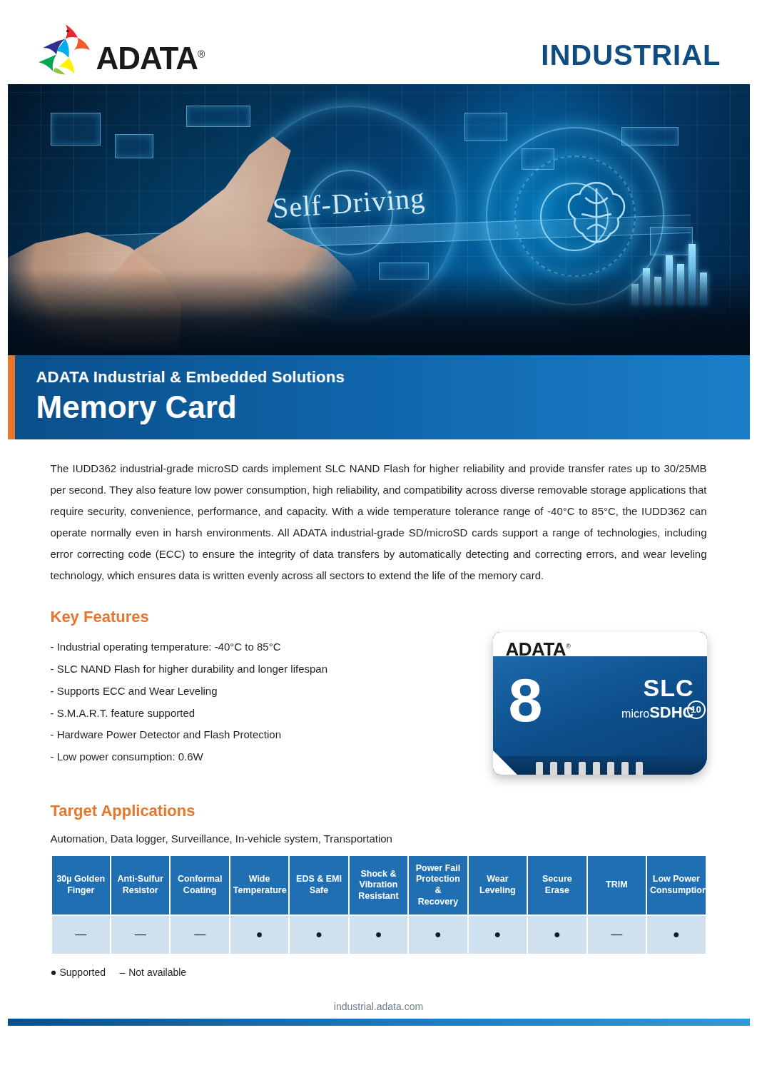ADATA®
INDUSTRIAL
Self-Driving
ADATA Industrial & Embedded Solutions
Memory Card
The IUDD362 industrial-grade microSD cards implement SLC NAND Flash for higher reliability and provide transfer rates up to 30/25MB per second. They also feature low power consumption, high reliability, and compatibility across diverse removable storage applications that require security, convenience, performance, and capacity. With a wide temperature tolerance range of -40°C to 85°C, the IUDD362 can operate normally even in harsh environments. All ADATA industrial-grade SD/microSD cards support a range of technologies, including error correcting code (ECC) to ensure the integrity of data transfers by automatically detecting and correcting errors, and wear leveling technology, which ensures data is written evenly across all sectors to extend the life of the memory card.
Key Features
Industrial operating temperature: -40°C to 85°C
SLC NAND Flash for higher durability and longer lifespan
Supports ECC and Wear Leveling
S.M.A.R.T. feature supported
Hardware Power Detector and Flash Protection
Low power consumption: 0.6W
ADATA®
8
SLC
micro SDHC
10
Target Applications
Automation, Data logger, Surveillance, In-vehicle system, Transportation
| 30µ Golden Finger | Anti-Sulfur Resistor | Conformal Coating | Wide Temperature | EDS & EMI Safe | Shock & Vibration Resistant | Power Fail Protection & Recovery | Wear Leveling | Secure Erase | TRIM | Low Power Consumption |
| --- | --- | --- | --- | --- | --- | --- | --- | --- | --- | --- |
| — | — | — | ● | ● | ● | ● | ● | ● | — | ● |
● Supported – Not available
industrial.adata.com